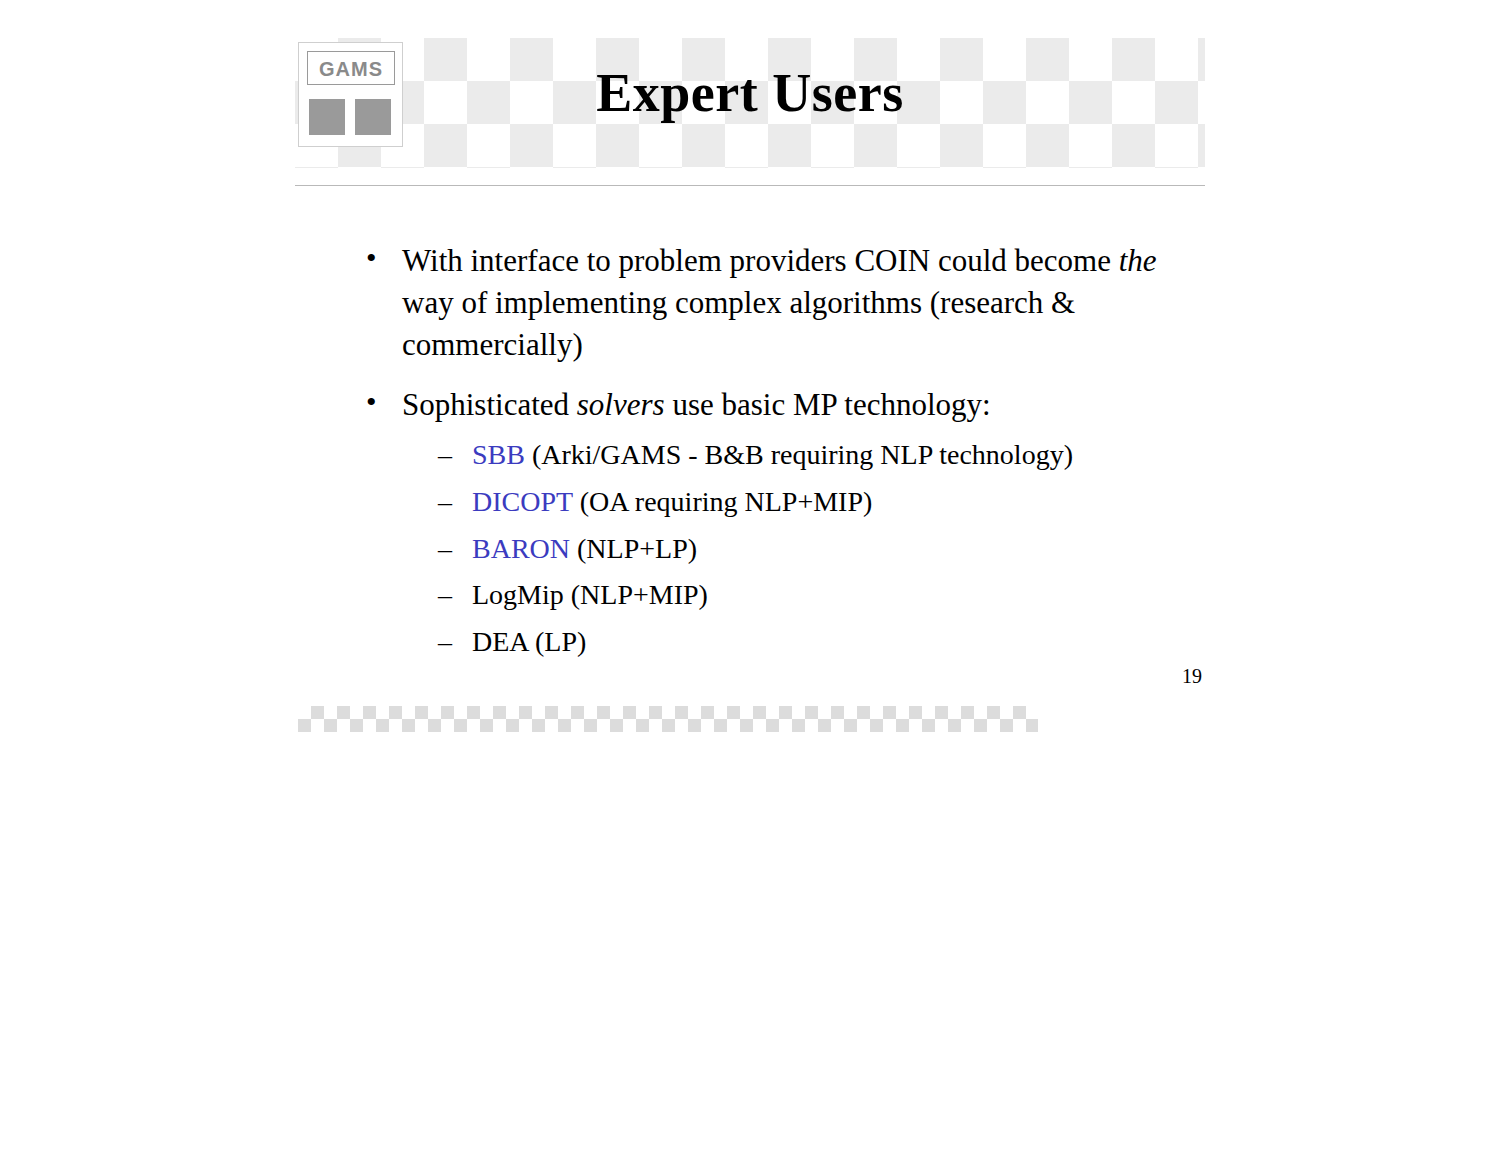GAMS
Expert Users
With interface to problem providers COIN could become the way of implementing complex algorithms (research & commercially)
Sophisticated solvers use basic MP technology:
SBB (Arki/GAMS - B&B requiring NLP technology)
DICOPT (OA requiring NLP+MIP)
BARON (NLP+LP)
LogMip (NLP+MIP)
DEA (LP)
19